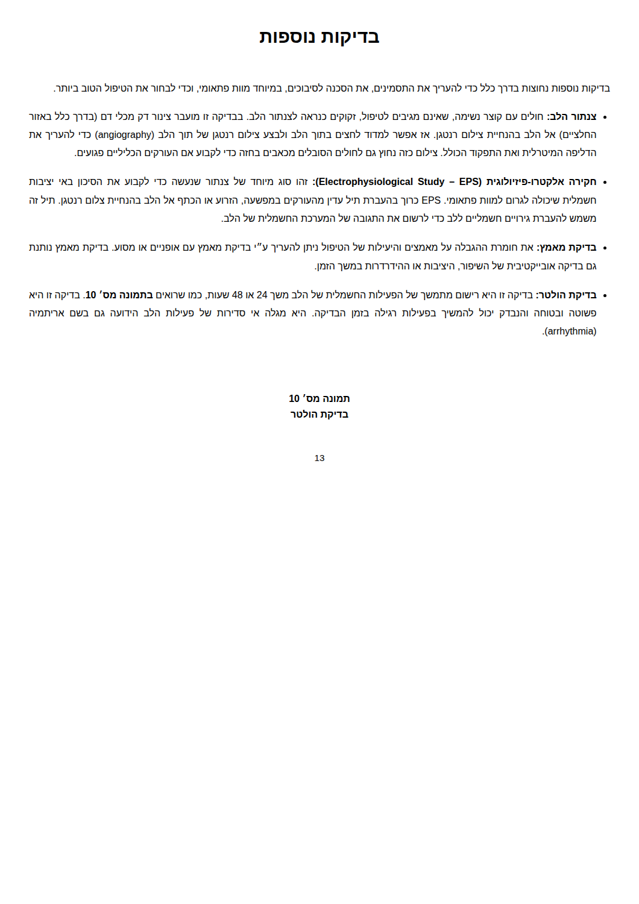בדיקות נוספות
בדיקות נוספות נחוצות בדרך כלל כדי להעריך את התסמינים, את הסכנה לסיבוכים, במיוחד מוות פתאומי, וכדי לבחור את הטיפול הטוב ביותר.
צנתור הלב: חולים עם קוצר נשימה, שאינם מגיבים לטיפול, זקוקים כנראה לצנתור הלב. בבדיקה זו מועבר צינור דק מכלי דם (בדרך כלל באזור החלציים) אל הלב בהנחיית צילום רנטגן. אז אפשר למדוד לחצים בתוך הלב ולבצע צילום רנטגן של תוך הלב (angiography) כדי להעריך את הדליפה המיטרלית ואת התפקוד הכולל. צילום כזה נחוץ גם לחולים הסובלים מכאבים בחזה כדי לקבוע אם העורקים הכליליים פגועים.
חקירה אלקטרו-פיזיולוגית (Electrophysiological Study – EPS): זהו סוג מיוחד של צנתור שנעשה כדי לקבוע את הסיכון באי יציבות חשמלית שיכולה לגרום למוות פתאומי. EPS כרוך בהעברת תיל עדין מהעורקים במפשעה, הזרוע או הכתף אל הלב בהנחיית צלום רנטגן. תיל זה משמש להעברת גירויים חשמליים ללב כדי לרשום את התגובה של המערכת החשמלית של הלב.
בדיקת מאמץ: את חומרת ההגבלה על מאמצים והיעילות של הטיפול ניתן להעריך ע״י בדיקת מאמץ עם אופניים או מסוע. בדיקת מאמץ נותנת גם בדיקה אובייקטיבית של השיפור, היציבות או ההידרדרות במשך הזמן.
בדיקת הולטר: בדיקה זו היא רישום מתמשך של הפעילות החשמלית של הלב משך 24 או 48 שעות, כמו שרואים בתמונה מס׳ 10. בדיקה זו היא פשוטה ובטוחה והנבדק יכול להמשיך בפעילות רגילה בזמן הבדיקה. היא מגלה אי סדירות של פעילות הלב הידועה גם בשם אריתמיה (arrhythmia).
תמונה מס׳ 10
בדיקת הולטר
13